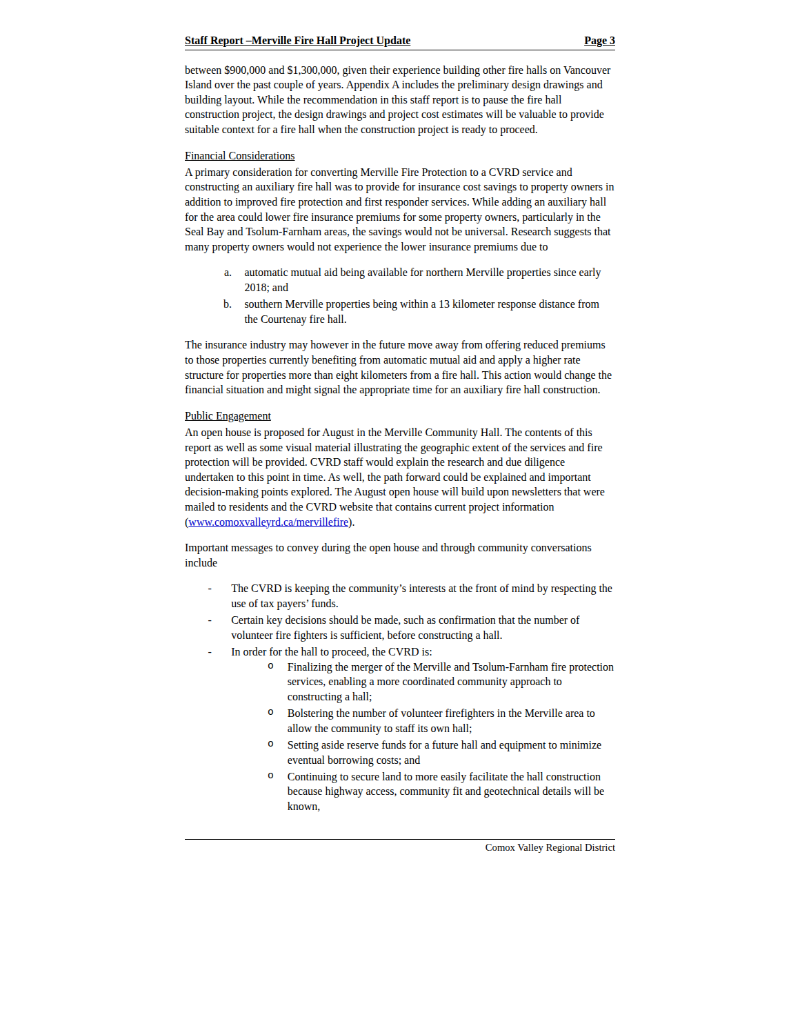Staff Report –Merville Fire Hall Project Update Page 3
between $900,000 and $1,300,000, given their experience building other fire halls on Vancouver Island over the past couple of years. Appendix A includes the preliminary design drawings and building layout. While the recommendation in this staff report is to pause the fire hall construction project, the design drawings and project cost estimates will be valuable to provide suitable context for a fire hall when the construction project is ready to proceed.
Financial Considerations
A primary consideration for converting Merville Fire Protection to a CVRD service and constructing an auxiliary fire hall was to provide for insurance cost savings to property owners in addition to improved fire protection and first responder services. While adding an auxiliary hall for the area could lower fire insurance premiums for some property owners, particularly in the Seal Bay and Tsolum-Farnham areas, the savings would not be universal. Research suggests that many property owners would not experience the lower insurance premiums due to
automatic mutual aid being available for northern Merville properties since early 2018; and
southern Merville properties being within a 13 kilometer response distance from the Courtenay fire hall.
The insurance industry may however in the future move away from offering reduced premiums to those properties currently benefiting from automatic mutual aid and apply a higher rate structure for properties more than eight kilometers from a fire hall. This action would change the financial situation and might signal the appropriate time for an auxiliary fire hall construction.
Public Engagement
An open house is proposed for August in the Merville Community Hall. The contents of this report as well as some visual material illustrating the geographic extent of the services and fire protection will be provided. CVRD staff would explain the research and due diligence undertaken to this point in time. As well, the path forward could be explained and important decision-making points explored. The August open house will build upon newsletters that were mailed to residents and the CVRD website that contains current project information (www.comoxvalleyrd.ca/mervillefire).
Important messages to convey during the open house and through community conversations include
The CVRD is keeping the community’s interests at the front of mind by respecting the use of tax payers’ funds.
Certain key decisions should be made, such as confirmation that the number of volunteer fire fighters is sufficient, before constructing a hall.
In order for the hall to proceed, the CVRD is:
Finalizing the merger of the Merville and Tsolum-Farnham fire protection services, enabling a more coordinated community approach to constructing a hall;
Bolstering the number of volunteer firefighters in the Merville area to allow the community to staff its own hall;
Setting aside reserve funds for a future hall and equipment to minimize eventual borrowing costs; and
Continuing to secure land to more easily facilitate the hall construction because highway access, community fit and geotechnical details will be known,
Comox Valley Regional District